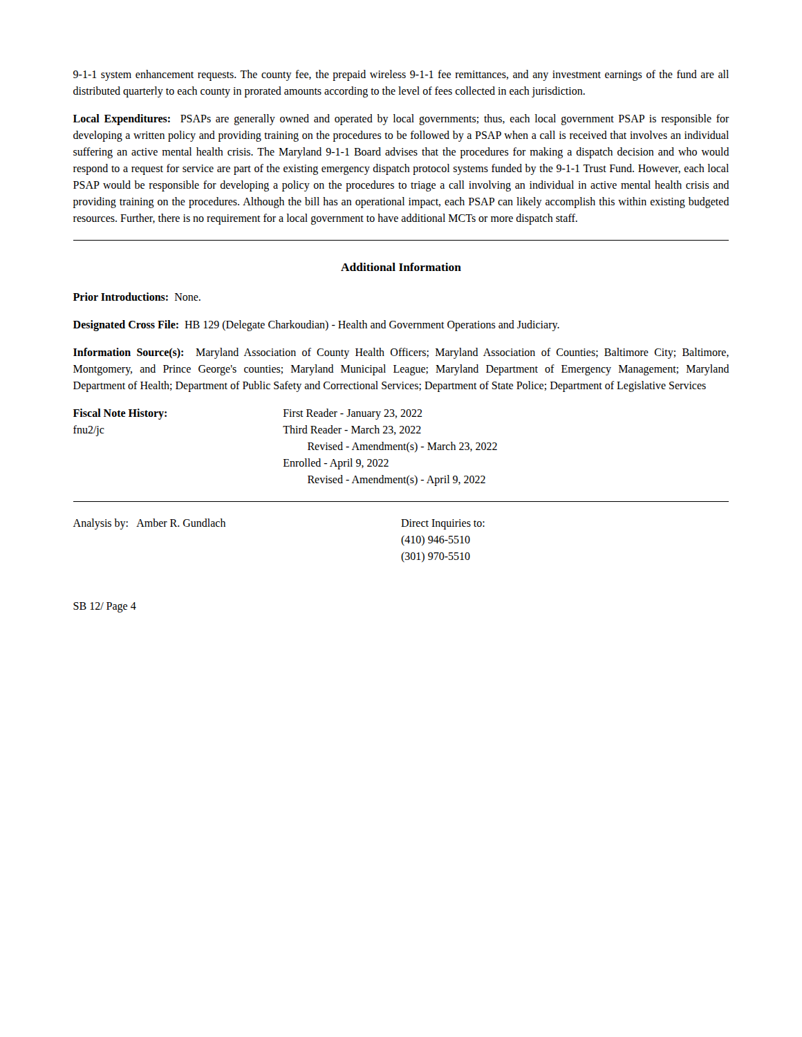9-1-1 system enhancement requests. The county fee, the prepaid wireless 9-1-1 fee remittances, and any investment earnings of the fund are all distributed quarterly to each county in prorated amounts according to the level of fees collected in each jurisdiction.
Local Expenditures: PSAPs are generally owned and operated by local governments; thus, each local government PSAP is responsible for developing a written policy and providing training on the procedures to be followed by a PSAP when a call is received that involves an individual suffering an active mental health crisis. The Maryland 9-1-1 Board advises that the procedures for making a dispatch decision and who would respond to a request for service are part of the existing emergency dispatch protocol systems funded by the 9-1-1 Trust Fund. However, each local PSAP would be responsible for developing a policy on the procedures to triage a call involving an individual in active mental health crisis and providing training on the procedures. Although the bill has an operational impact, each PSAP can likely accomplish this within existing budgeted resources. Further, there is no requirement for a local government to have additional MCTs or more dispatch staff.
Additional Information
Prior Introductions: None.
Designated Cross File: HB 129 (Delegate Charkoudian) - Health and Government Operations and Judiciary.
Information Source(s): Maryland Association of County Health Officers; Maryland Association of Counties; Baltimore City; Baltimore, Montgomery, and Prince George's counties; Maryland Municipal League; Maryland Department of Emergency Management; Maryland Department of Health; Department of Public Safety and Correctional Services; Department of State Police; Department of Legislative Services
| Fiscal Note History: fnu2/jc | First Reader - January 23, 2022 Third Reader - March 23, 2022 Revised - Amendment(s) - March 23, 2022 Enrolled - April 9, 2022 Revised - Amendment(s) - April 9, 2022 |
| Analysis by: Amber R. Gundlach | Direct Inquiries to: (410) 946-5510 (301) 970-5510 |
SB 12/ Page 4